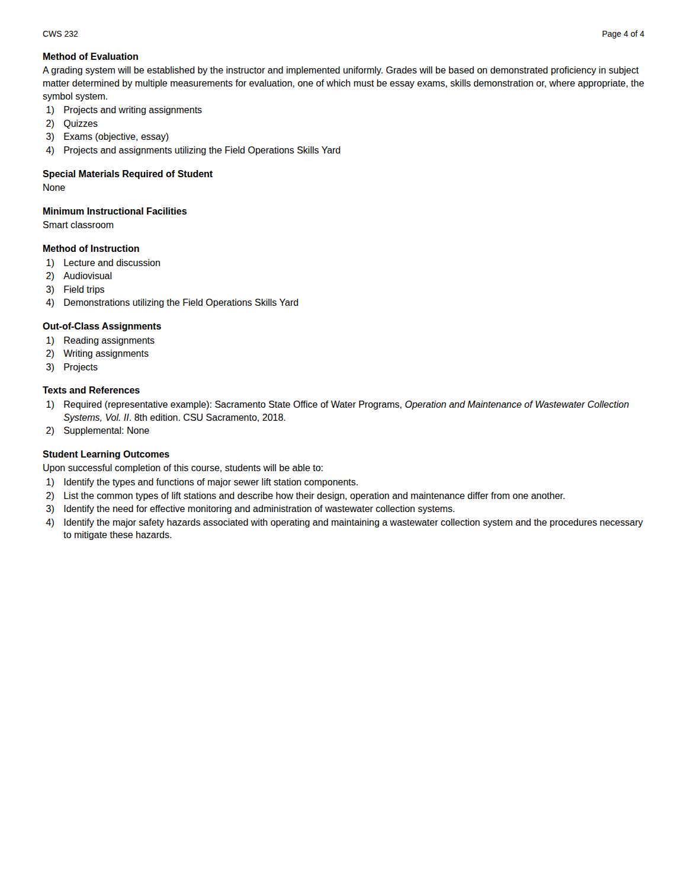CWS 232 Page 4 of 4
Method of Evaluation
A grading system will be established by the instructor and implemented uniformly. Grades will be based on demonstrated proficiency in subject matter determined by multiple measurements for evaluation, one of which must be essay exams, skills demonstration or, where appropriate, the symbol system.
Projects and writing assignments
Quizzes
Exams (objective, essay)
Projects and assignments utilizing the Field Operations Skills Yard
Special Materials Required of Student
None
Minimum Instructional Facilities
Smart classroom
Method of Instruction
Lecture and discussion
Audiovisual
Field trips
Demonstrations utilizing the Field Operations Skills Yard
Out-of-Class Assignments
Reading assignments
Writing assignments
Projects
Texts and References
Required (representative example): Sacramento State Office of Water Programs, Operation and Maintenance of Wastewater Collection Systems, Vol. II. 8th edition. CSU Sacramento, 2018.
Supplemental: None
Student Learning Outcomes
Upon successful completion of this course, students will be able to:
Identify the types and functions of major sewer lift station components.
List the common types of lift stations and describe how their design, operation and maintenance differ from one another.
Identify the need for effective monitoring and administration of wastewater collection systems.
Identify the major safety hazards associated with operating and maintaining a wastewater collection system and the procedures necessary to mitigate these hazards.